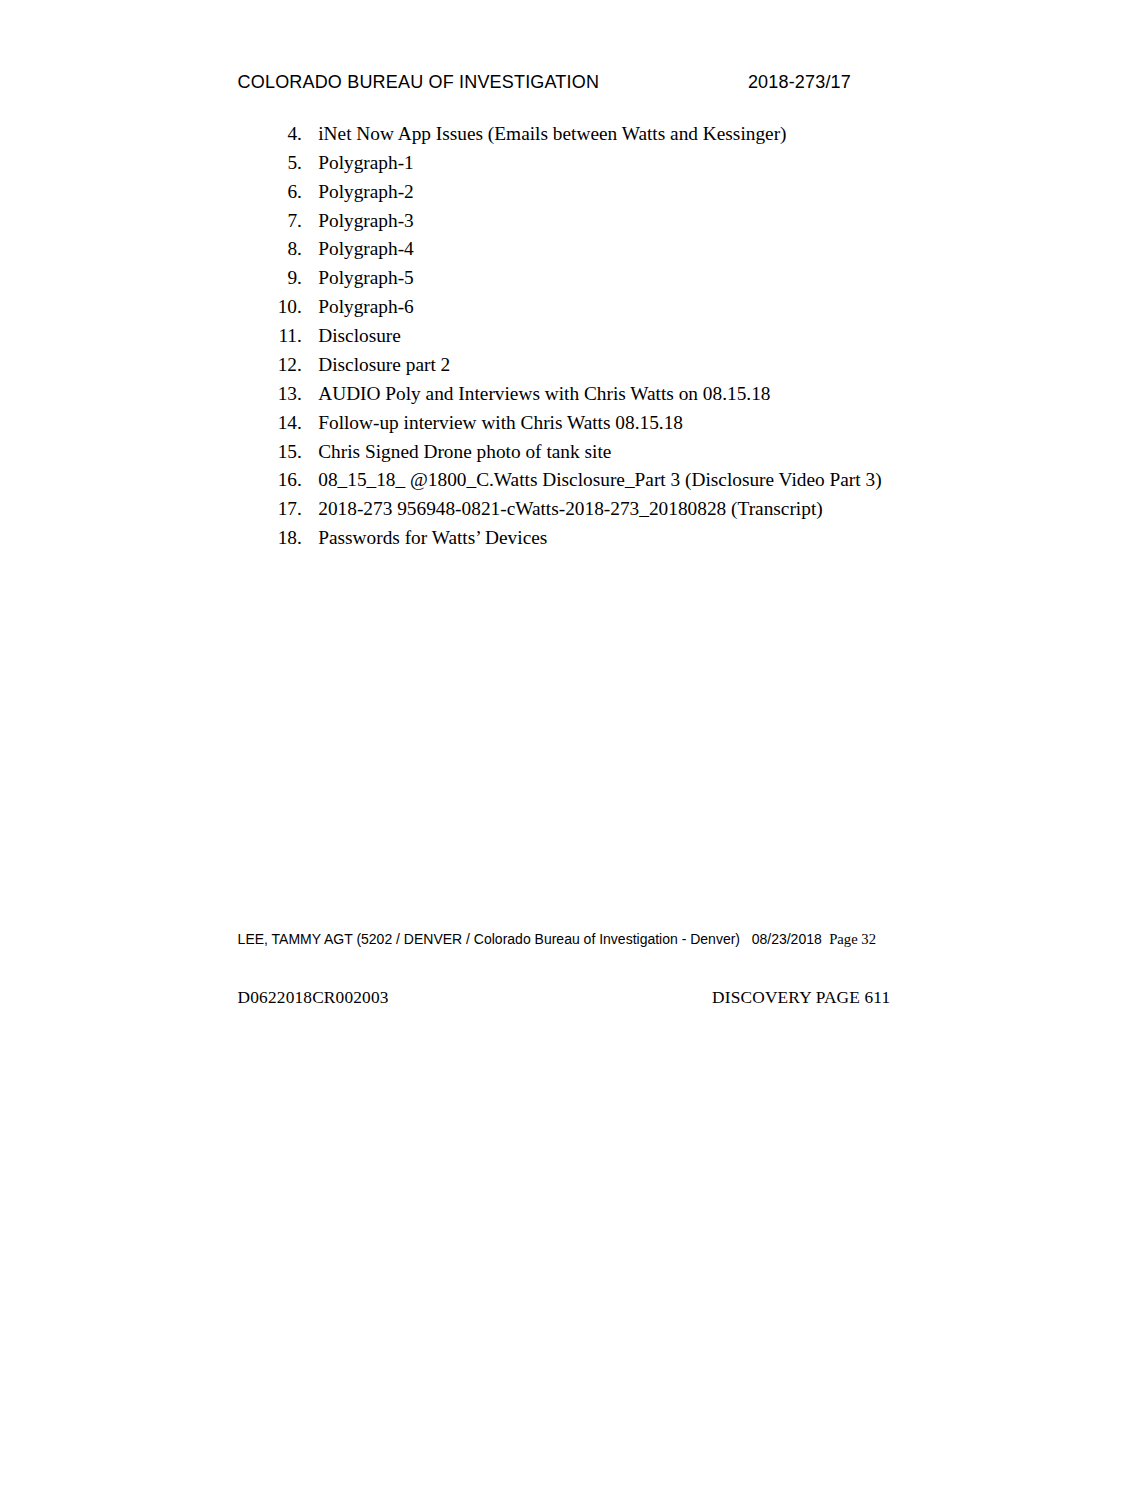COLORADO BUREAU OF INVESTIGATION 2018-273/17
iNet Now App Issues (Emails between Watts and Kessinger)
Polygraph-1
Polygraph-2
Polygraph-3
Polygraph-4
Polygraph-5
Polygraph-6
Disclosure
Disclosure part 2
AUDIO Poly and Interviews with Chris Watts on 08.15.18
Follow-up interview with Chris Watts 08.15.18
Chris Signed Drone photo of tank site
08_15_18_ @1800_C.Watts Disclosure_Part 3 (Disclosure Video Part 3)
2018-273 956948-0821-cWatts-2018-273_20180828 (Transcript)
Passwords for Watts’ Devices
LEE, TAMMY AGT (5202 / DENVER / Colorado Bureau of Investigation - Denver) 08/23/2018 Page 32
D0622018CR002003 DISCOVERY PAGE 611